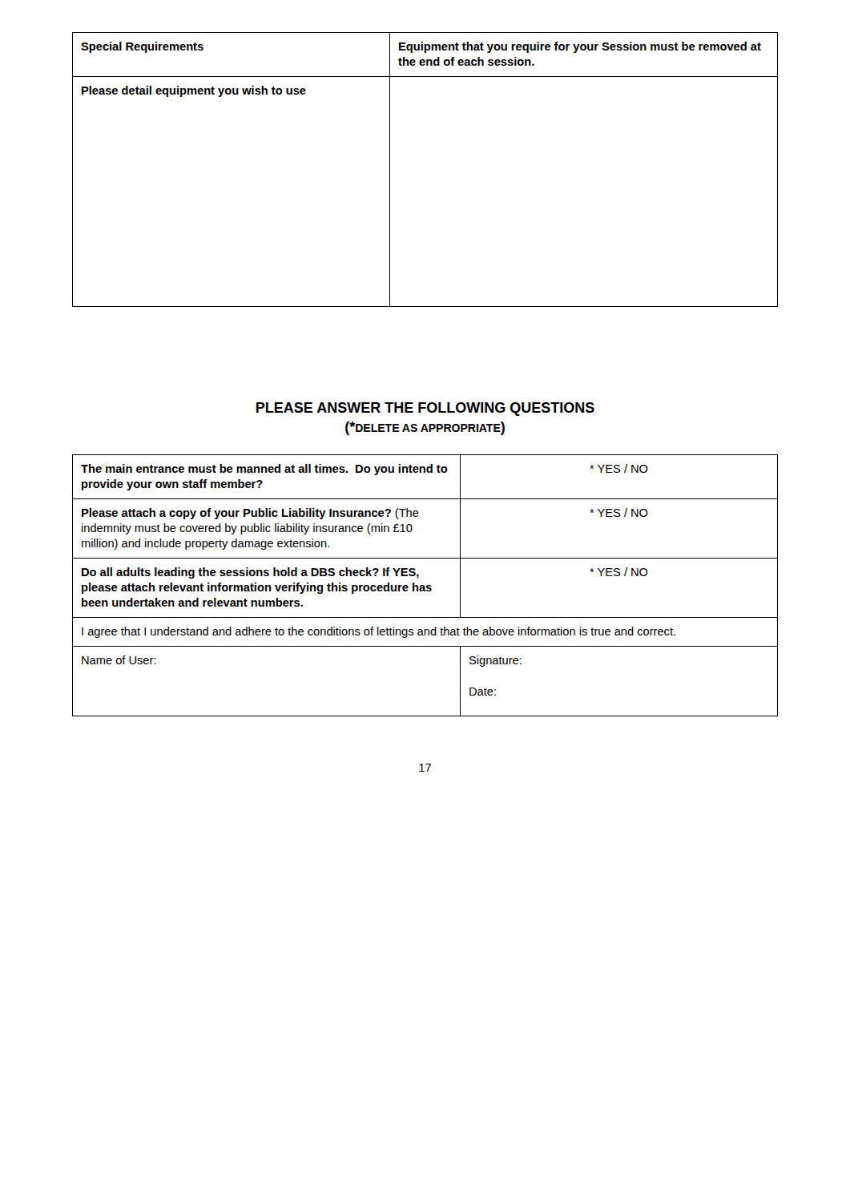| Special Requirements | Equipment that you require for your Session must be removed at the end of each session. |
| Please detail equipment you wish to use | |
PLEASE ANSWER THE FOLLOWING QUESTIONS
(*DELETE AS APPROPRIATE)
| The main entrance must be manned at all times. Do you intend to provide your own staff member? | * YES / NO |
| Please attach a copy of your Public Liability Insurance? (The indemnity must be covered by public liability insurance (min £10 million) and include property damage extension. | * YES / NO |
| Do all adults leading the sessions hold a DBS check? If YES, please attach relevant information verifying this procedure has been undertaken and relevant numbers. | * YES / NO |
| I agree that I understand and adhere to the conditions of lettings and that the above information is true and correct. |
| Name of User: | Signature: Date: |
17